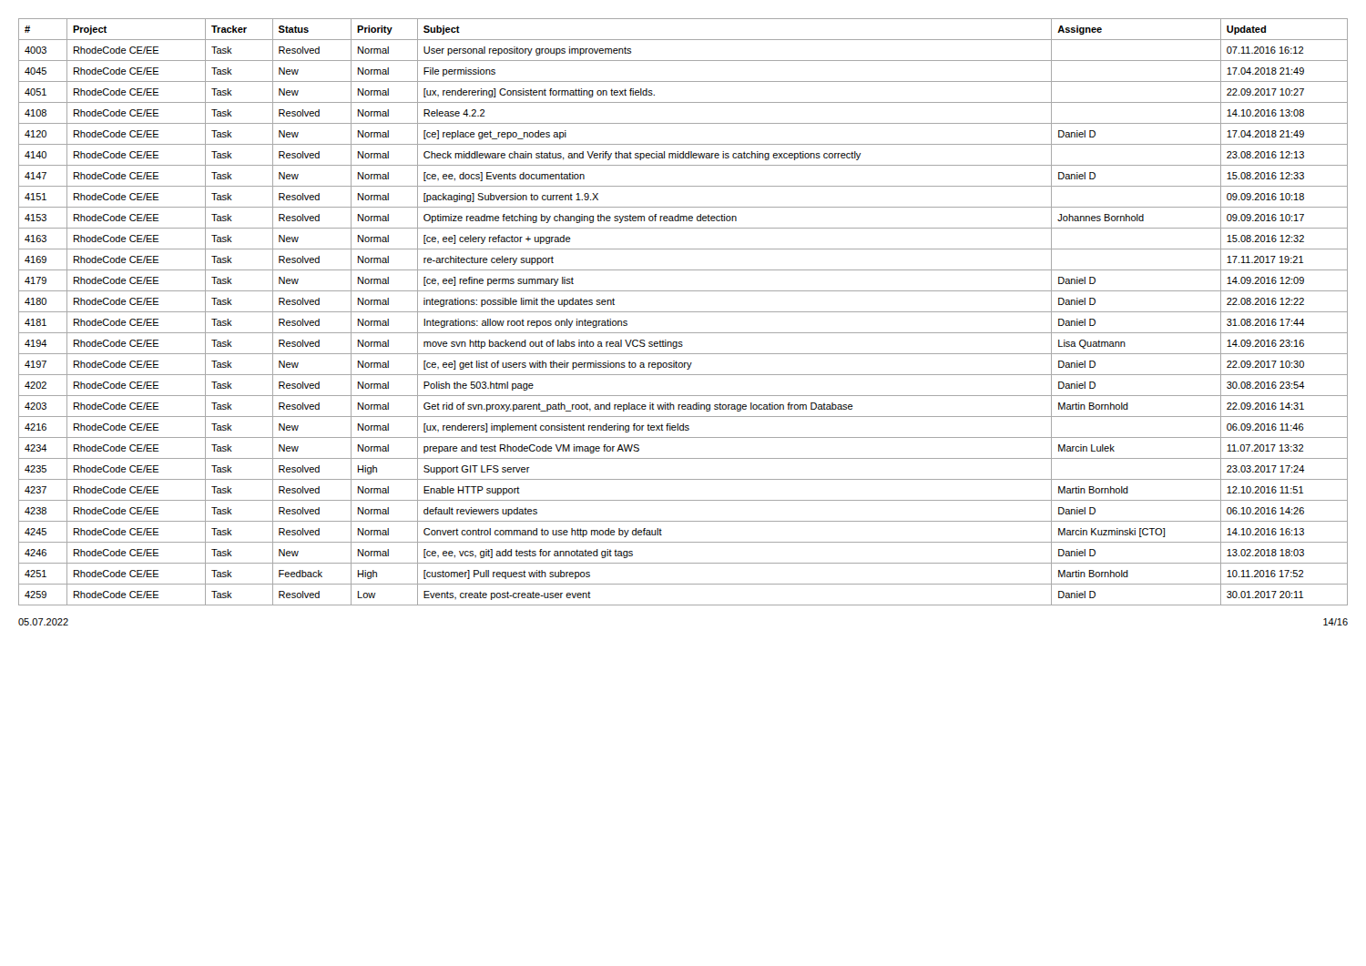| # | Project | Tracker | Status | Priority | Subject | Assignee | Updated |
| --- | --- | --- | --- | --- | --- | --- | --- |
| 4003 | RhodeCode CE/EE | Task | Resolved | Normal | User personal repository groups improvements | | 07.11.2016 16:12 |
| 4045 | RhodeCode CE/EE | Task | New | Normal | File permissions | | 17.04.2018 21:49 |
| 4051 | RhodeCode CE/EE | Task | New | Normal | [ux, renderering] Consistent formatting on text fields. | | 22.09.2017 10:27 |
| 4108 | RhodeCode CE/EE | Task | Resolved | Normal | Release 4.2.2 | | 14.10.2016 13:08 |
| 4120 | RhodeCode CE/EE | Task | New | Normal | [ce] replace get_repo_nodes api | Daniel D | 17.04.2018 21:49 |
| 4140 | RhodeCode CE/EE | Task | Resolved | Normal | Check middleware chain status, and Verify that special middleware is catching exceptions correctly | | 23.08.2016 12:13 |
| 4147 | RhodeCode CE/EE | Task | New | Normal | [ce, ee, docs] Events documentation | Daniel D | 15.08.2016 12:33 |
| 4151 | RhodeCode CE/EE | Task | Resolved | Normal | [packaging] Subversion to current 1.9.X | | 09.09.2016 10:18 |
| 4153 | RhodeCode CE/EE | Task | Resolved | Normal | Optimize readme fetching by changing the system of readme detection | Johannes Bornhold | 09.09.2016 10:17 |
| 4163 | RhodeCode CE/EE | Task | New | Normal | [ce, ee] celery refactor + upgrade | | 15.08.2016 12:32 |
| 4169 | RhodeCode CE/EE | Task | Resolved | Normal | re-architecture celery support | | 17.11.2017 19:21 |
| 4179 | RhodeCode CE/EE | Task | New | Normal | [ce, ee] refine perms summary list | Daniel D | 14.09.2016 12:09 |
| 4180 | RhodeCode CE/EE | Task | Resolved | Normal | integrations: possible limit the updates sent | Daniel D | 22.08.2016 12:22 |
| 4181 | RhodeCode CE/EE | Task | Resolved | Normal | Integrations: allow root repos only integrations | Daniel D | 31.08.2016 17:44 |
| 4194 | RhodeCode CE/EE | Task | Resolved | Normal | move svn http backend out of labs into a real VCS settings | Lisa Quatmann | 14.09.2016 23:16 |
| 4197 | RhodeCode CE/EE | Task | New | Normal | [ce, ee] get list of users with their permissions to a repository | Daniel D | 22.09.2017 10:30 |
| 4202 | RhodeCode CE/EE | Task | Resolved | Normal | Polish the 503.html page | Daniel D | 30.08.2016 23:54 |
| 4203 | RhodeCode CE/EE | Task | Resolved | Normal | Get rid of svn.proxy.parent_path_root, and replace it with reading storage location from Database | Martin Bornhold | 22.09.2016 14:31 |
| 4216 | RhodeCode CE/EE | Task | New | Normal | [ux, renderers] implement consistent rendering for text fields | | 06.09.2016 11:46 |
| 4234 | RhodeCode CE/EE | Task | New | Normal | prepare and test RhodeCode VM image for AWS | Marcin Lulek | 11.07.2017 13:32 |
| 4235 | RhodeCode CE/EE | Task | Resolved | High | Support GIT LFS server | | 23.03.2017 17:24 |
| 4237 | RhodeCode CE/EE | Task | Resolved | Normal | Enable HTTP support | Martin Bornhold | 12.10.2016 11:51 |
| 4238 | RhodeCode CE/EE | Task | Resolved | Normal | default reviewers updates | Daniel D | 06.10.2016 14:26 |
| 4245 | RhodeCode CE/EE | Task | Resolved | Normal | Convert control command to use http mode by default | Marcin Kuzminski [CTO] | 14.10.2016 16:13 |
| 4246 | RhodeCode CE/EE | Task | New | Normal | [ce, ee, vcs, git] add tests for annotated git tags | Daniel D | 13.02.2018 18:03 |
| 4251 | RhodeCode CE/EE | Task | Feedback | High | [customer] Pull request with subrepos | Martin Bornhold | 10.11.2016 17:52 |
| 4259 | RhodeCode CE/EE | Task | Resolved | Low | Events, create post-create-user event | Daniel D | 30.01.2017 20:11 |
05.07.2022 14/16